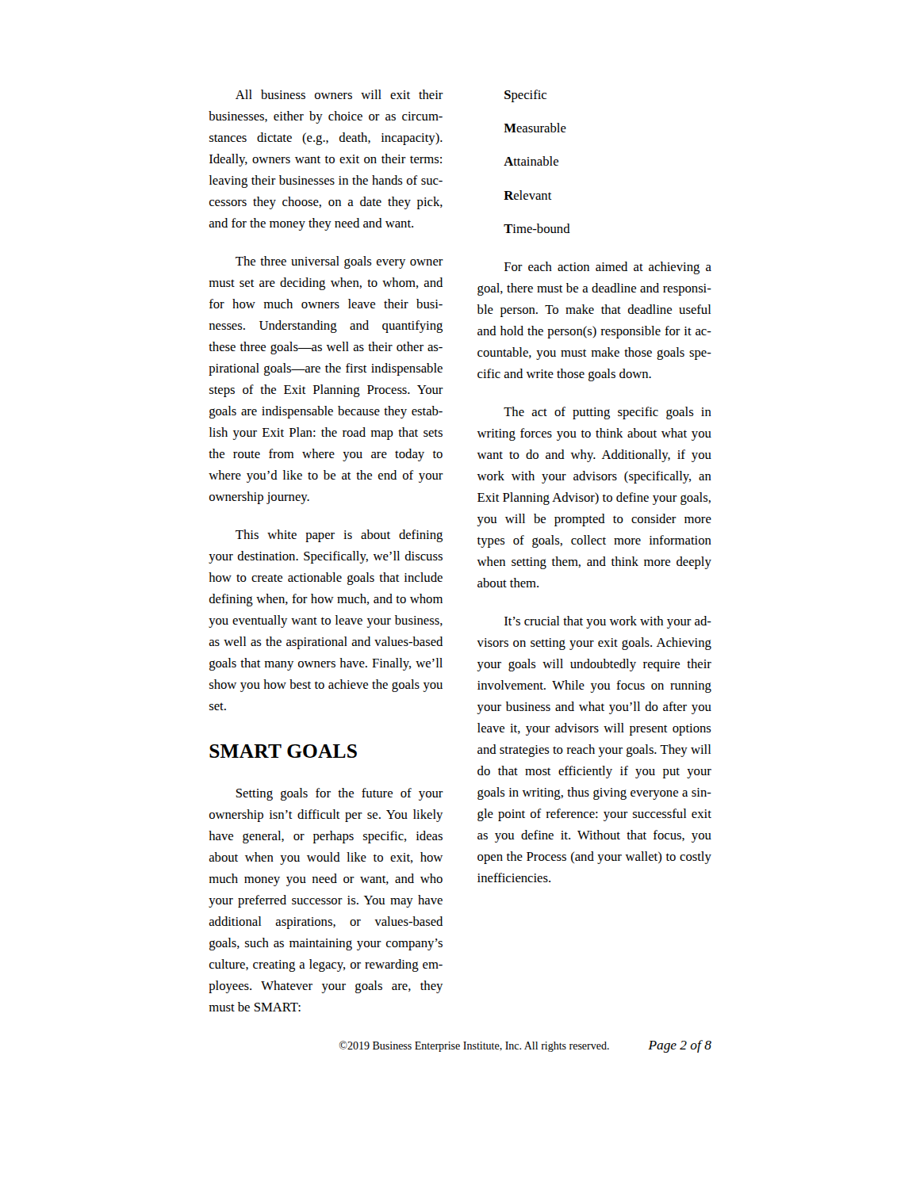All business owners will exit their businesses, either by choice or as circumstances dictate (e.g., death, incapacity). Ideally, owners want to exit on their terms: leaving their businesses in the hands of successors they choose, on a date they pick, and for the money they need and want.
The three universal goals every owner must set are deciding when, to whom, and for how much owners leave their businesses. Understanding and quantifying these three goals—as well as their other aspirational goals—are the first indispensable steps of the Exit Planning Process. Your goals are indispensable because they establish your Exit Plan: the road map that sets the route from where you are today to where you’d like to be at the end of your ownership journey.
This white paper is about defining your destination. Specifically, we’ll discuss how to create actionable goals that include defining when, for how much, and to whom you eventually want to leave your business, as well as the aspirational and values-based goals that many owners have. Finally, we’ll show you how best to achieve the goals you set.
SMART GOALS
Setting goals for the future of your ownership isn’t difficult per se. You likely have general, or perhaps specific, ideas about when you would like to exit, how much money you need or want, and who your preferred successor is. You may have additional aspirations, or values-based goals, such as maintaining your company’s culture, creating a legacy, or rewarding employees. Whatever your goals are, they must be SMART:
Specific
Measurable
Attainable
Relevant
Time-bound
For each action aimed at achieving a goal, there must be a deadline and responsible person. To make that deadline useful and hold the person(s) responsible for it accountable, you must make those goals specific and write those goals down.
The act of putting specific goals in writing forces you to think about what you want to do and why. Additionally, if you work with your advisors (specifically, an Exit Planning Advisor) to define your goals, you will be prompted to consider more types of goals, collect more information when setting them, and think more deeply about them.
It’s crucial that you work with your advisors on setting your exit goals. Achieving your goals will undoubtedly require their involvement. While you focus on running your business and what you’ll do after you leave it, your advisors will present options and strategies to reach your goals. They will do that most efficiently if you put your goals in writing, thus giving everyone a single point of reference: your successful exit as you define it. Without that focus, you open the Process (and your wallet) to costly inefficiencies.
©2019 Business Enterprise Institute, Inc. All rights reserved.
Page 2 of 8